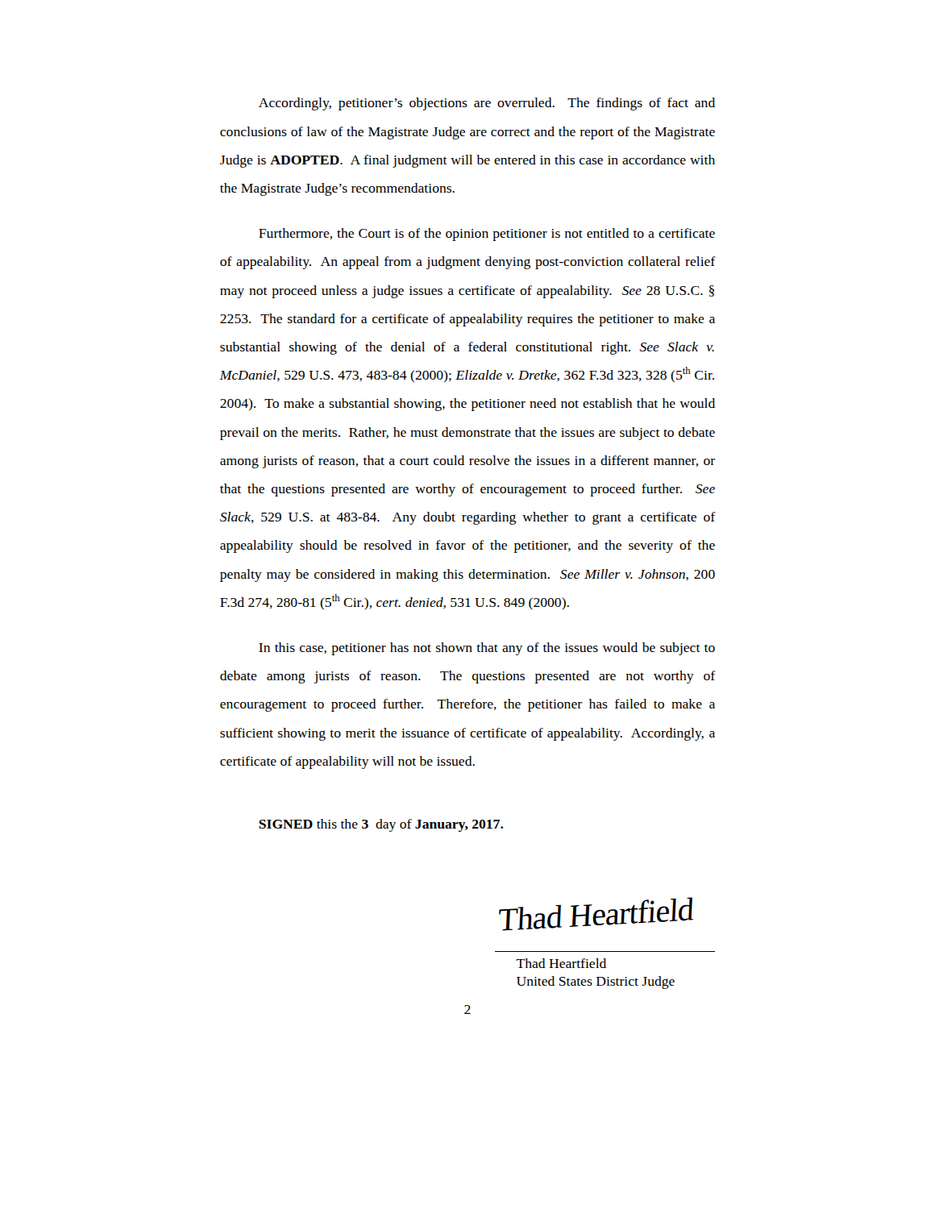Accordingly, petitioner’s objections are overruled. The findings of fact and conclusions of law of the Magistrate Judge are correct and the report of the Magistrate Judge is ADOPTED. A final judgment will be entered in this case in accordance with the Magistrate Judge’s recommendations.
Furthermore, the Court is of the opinion petitioner is not entitled to a certificate of appealability. An appeal from a judgment denying post-conviction collateral relief may not proceed unless a judge issues a certificate of appealability. See 28 U.S.C. § 2253. The standard for a certificate of appealability requires the petitioner to make a substantial showing of the denial of a federal constitutional right. See Slack v. McDaniel, 529 U.S. 473, 483-84 (2000); Elizalde v. Dretke, 362 F.3d 323, 328 (5th Cir. 2004). To make a substantial showing, the petitioner need not establish that he would prevail on the merits. Rather, he must demonstrate that the issues are subject to debate among jurists of reason, that a court could resolve the issues in a different manner, or that the questions presented are worthy of encouragement to proceed further. See Slack, 529 U.S. at 483-84. Any doubt regarding whether to grant a certificate of appealability should be resolved in favor of the petitioner, and the severity of the penalty may be considered in making this determination. See Miller v. Johnson, 200 F.3d 274, 280-81 (5th Cir.), cert. denied, 531 U.S. 849 (2000).
In this case, petitioner has not shown that any of the issues would be subject to debate among jurists of reason. The questions presented are not worthy of encouragement to proceed further. Therefore, the petitioner has failed to make a sufficient showing to merit the issuance of certificate of appealability. Accordingly, a certificate of appealability will not be issued.
SIGNED this the 3 day of January, 2017.
Thad Heartfield
Thad Heartfield
United States District Judge
2